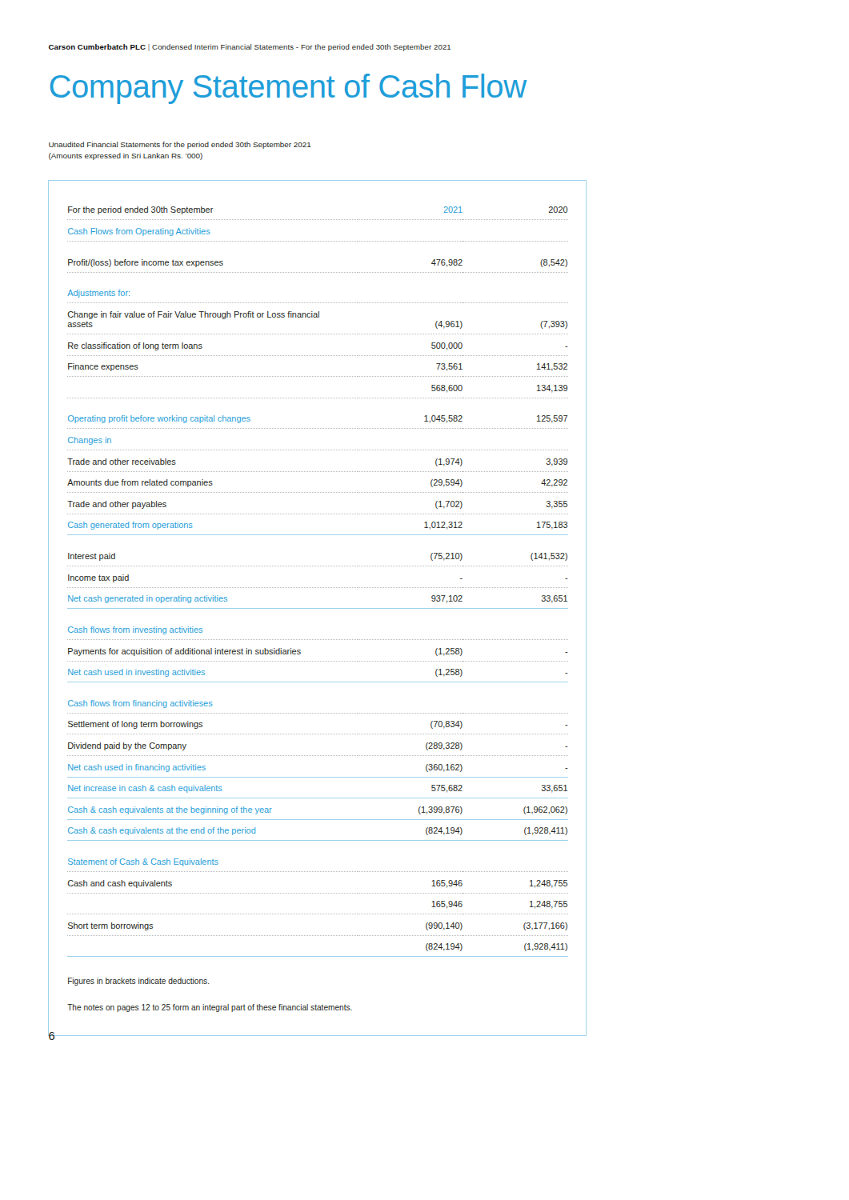Carson Cumberbatch PLC | Condensed Interim Financial Statements - For the period ended 30th September 2021
Company Statement of Cash Flow
Unaudited Financial Statements for the period ended 30th September 2021
(Amounts expressed in Sri Lankan Rs. ’000)
| For the period ended 30th September | 2021 | 2020 |
| --- | --- | --- |
| Cash Flows from Operating Activities | | |
| Profit/(loss) before income tax expenses | 476,982 | (8,542) |
| Adjustments for: | | |
| Change in fair value of Fair Value Through Profit or Loss financial assets | (4,961) | (7,393) |
| Re classification of long term loans | 500,000 | - |
| Finance expenses | 73,561 | 141,532 |
| | 568,600 | 134,139 |
| Operating profit before working capital changes | 1,045,582 | 125,597 |
| Changes in | | |
| Trade and other receivables | (1,974) | 3,939 |
| Amounts due from related companies | (29,594) | 42,292 |
| Trade and other payables | (1,702) | 3,355 |
| Cash generated from operations | 1,012,312 | 175,183 |
| Interest paid | (75,210) | (141,532) |
| Income tax paid | - | - |
| Net cash generated in operating activities | 937,102 | 33,651 |
| Cash flows from investing activities | | |
| Payments for acquisition of additional interest in subsidiaries | (1,258) | - |
| Net cash used in investing activities | (1,258) | - |
| Cash flows from financing activitieses | | |
| Settlement of long term borrowings | (70,834) | - |
| Dividend paid by the Company | (289,328) | - |
| Net cash used in financing activities | (360,162) | - |
| Net increase in cash & cash equivalents | 575,682 | 33,651 |
| Cash & cash equivalents at the beginning of the year | (1,399,876) | (1,962,062) |
| Cash & cash equivalents at the end of the period | (824,194) | (1,928,411) |
| Statement of Cash & Cash Equivalents | | |
| Cash and cash equivalents | 165,946 | 1,248,755 |
| | 165,946 | 1,248,755 |
| Short term borrowings | (990,140) | (3,177,166) |
| | (824,194) | (1,928,411) |
Figures in brackets indicate deductions.
The notes on pages 12 to 25 form an integral part of these financial statements.
6